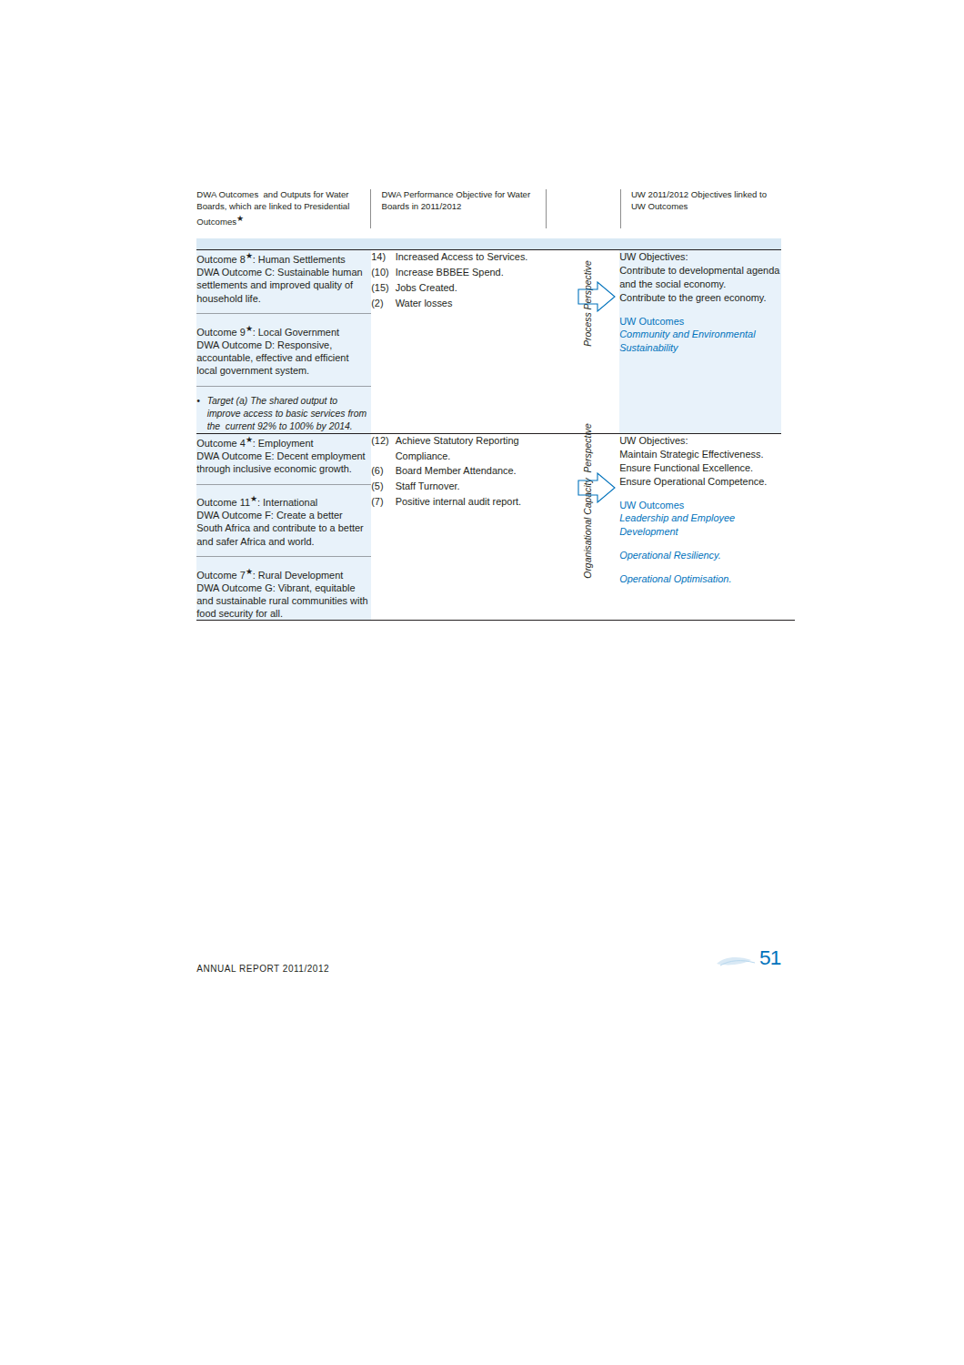DWA Outcomes and Outputs for Water Boards, which are linked to Presidential Outcomes★
DWA Performance Objective for Water Boards in 2011/2012
UW 2011/2012 Objectives linked to UW Outcomes
| Outcome 8 ★ : Human Settlements DWA Outcome C: Sustainable human settlements and improved quality of household life. Outcome 9 ★ : Local Government DWA Outcome D: Responsive, accountable, effective and efficient local government system. • Target (a) The shared output to improve access to basic services from the current 92% to 100% by 2014. | 14) Increased Access to Services. (10) Increase BBBEE Spend. (15) Jobs Created. (2) Water losses | Process Perspective | UW Objectives: Contribute to developmental agenda and the social economy. Contribute to the green economy. UW Outcomes Community and Environmental Sustainability |
| Outcome 4 ★ : Employment DWA Outcome E: Decent employment through inclusive economic growth. Outcome 11 ★ : International DWA Outcome F: Create a better South Africa and contribute to a better and safer Africa and world. Outcome 7 ★ : Rural Development DWA Outcome G: Vibrant, equitable and sustainable rural communities with food security for all. | (12) Achieve Statutory Reporting Compliance. (6) Board Member Attendance. (5) Staff Turnover. (7) Positive internal audit report. | Organisational Capacity Perspective | UW Objectives: Maintain Strategic Effectiveness. Ensure Functional Excellence. Ensure Operational Competence. UW Outcomes Leadership and Employee Development Operational Resiliency. Operational Optimisation. |
ANNUAL REPORT 2011/2012
51